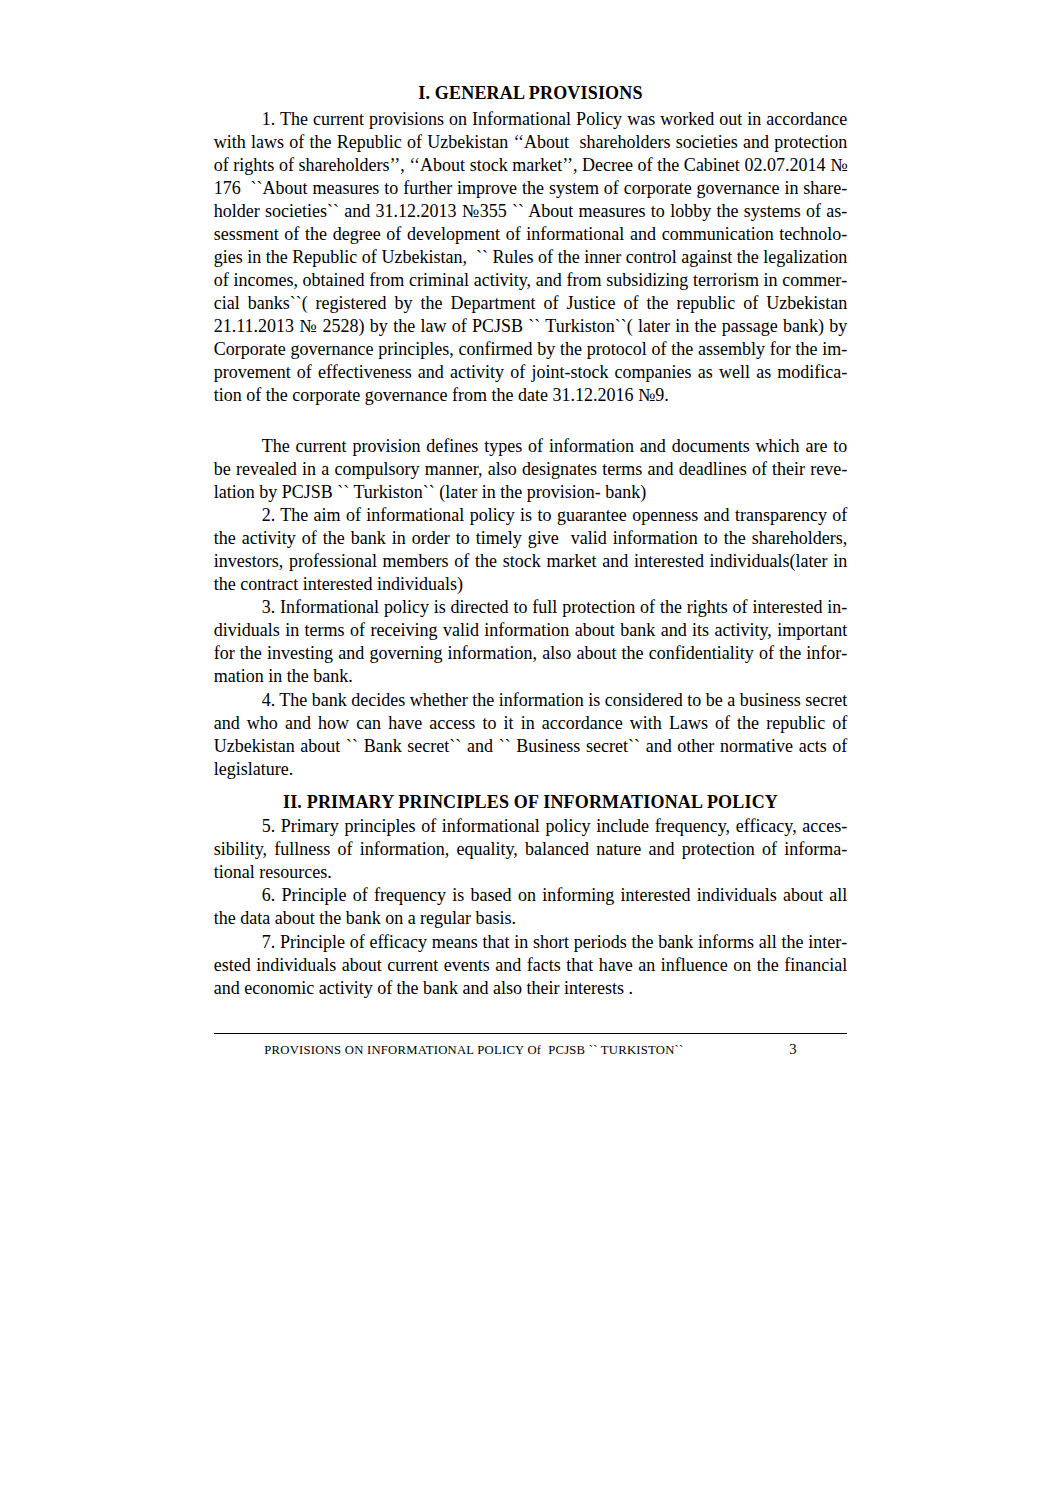I. GENERAL PROVISIONS
1. The current provisions on Informational Policy was worked out in accordance with laws of the Republic of Uzbekistan ‘‘About shareholders societies and protection of rights of shareholders’’, ‘‘About stock market’’, Decree of the Cabinet 02.07.2014 № 176 ``About measures to further improve the system of corporate governance in shareholder societies`` and 31.12.2013 №355 `` About measures to lobby the systems of assessment of the degree of development of informational and communication technologies in the Republic of Uzbekistan, `` Rules of the inner control against the legalization of incomes, obtained from criminal activity, and from subsidizing terrorism in commercial banks``( registered by the Department of Justice of the republic of Uzbekistan 21.11.2013 № 2528) by the law of PCJSB `` Turkiston``( later in the passage bank) by Corporate governance principles, confirmed by the protocol of the assembly for the improvement of effectiveness and activity of joint-stock companies as well as modification of the corporate governance from the date 31.12.2016 №9.
The current provision defines types of information and documents which are to be revealed in a compulsory manner, also designates terms and deadlines of their revelation by PCJSB `` Turkiston`` (later in the provision- bank)
2. The aim of informational policy is to guarantee openness and transparency of the activity of the bank in order to timely give valid information to the shareholders, investors, professional members of the stock market and interested individuals(later in the contract interested individuals)
3. Informational policy is directed to full protection of the rights of interested individuals in terms of receiving valid information about bank and its activity, important for the investing and governing information, also about the confidentiality of the information in the bank.
4. The bank decides whether the information is considered to be a business secret and who and how can have access to it in accordance with Laws of the republic of Uzbekistan about `` Bank secret`` and `` Business secret`` and other normative acts of legislature.
II. PRIMARY PRINCIPLES OF INFORMATIONAL POLICY
5. Primary principles of informational policy include frequency, efficacy, accessibility, fullness of information, equality, balanced nature and protection of informational resources.
6. Principle of frequency is based on informing interested individuals about all the data about the bank on a regular basis.
7. Principle of efficacy means that in short periods the bank informs all the interested individuals about current events and facts that have an influence on the financial and economic activity of the bank and also their interests .
PROVISIONS ON INFORMATIONAL POLICY Of PCJSB `` TURKISTON`` 3